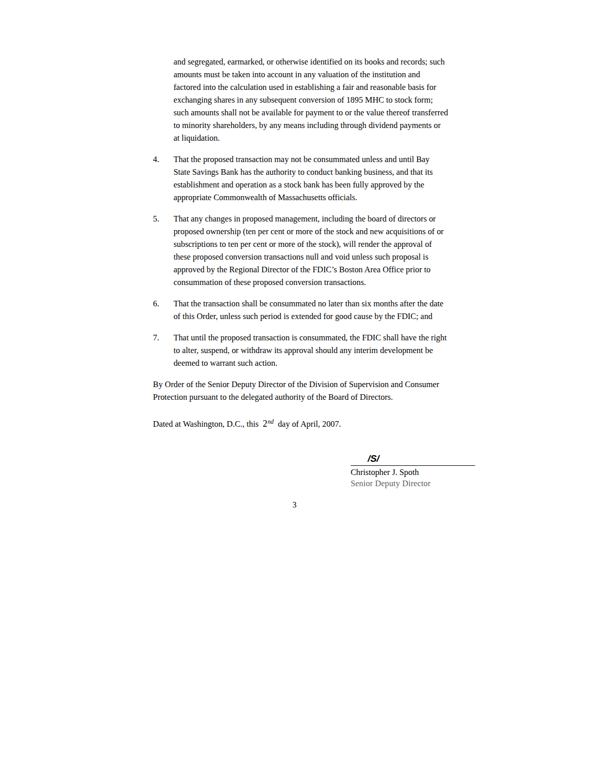and segregated, earmarked, or otherwise identified on its books and records; such amounts must be taken into account in any valuation of the institution and factored into the calculation used in establishing a fair and reasonable basis for exchanging shares in any subsequent conversion of 1895 MHC to stock form; such amounts shall not be available for payment to or the value thereof transferred to minority shareholders, by any means including through dividend payments or at liquidation.
4. That the proposed transaction may not be consummated unless and until Bay State Savings Bank has the authority to conduct banking business, and that its establishment and operation as a stock bank has been fully approved by the appropriate Commonwealth of Massachusetts officials.
5. That any changes in proposed management, including the board of directors or proposed ownership (ten per cent or more of the stock and new acquisitions of or subscriptions to ten per cent or more of the stock), will render the approval of these proposed conversion transactions null and void unless such proposal is approved by the Regional Director of the FDIC’s Boston Area Office prior to consummation of these proposed conversion transactions.
6. That the transaction shall be consummated no later than six months after the date of this Order, unless such period is extended for good cause by the FDIC; and
7. That until the proposed transaction is consummated, the FDIC shall have the right to alter, suspend, or withdraw its approval should any interim development be deemed to warrant such action.
By Order of the Senior Deputy Director of the Division of Supervision and Consumer Protection pursuant to the delegated authority of the Board of Directors.
Dated at Washington, D.C., this 2 nd day of April, 2007.
/S/
Christopher J. Spoth
Senior Deputy Director
3